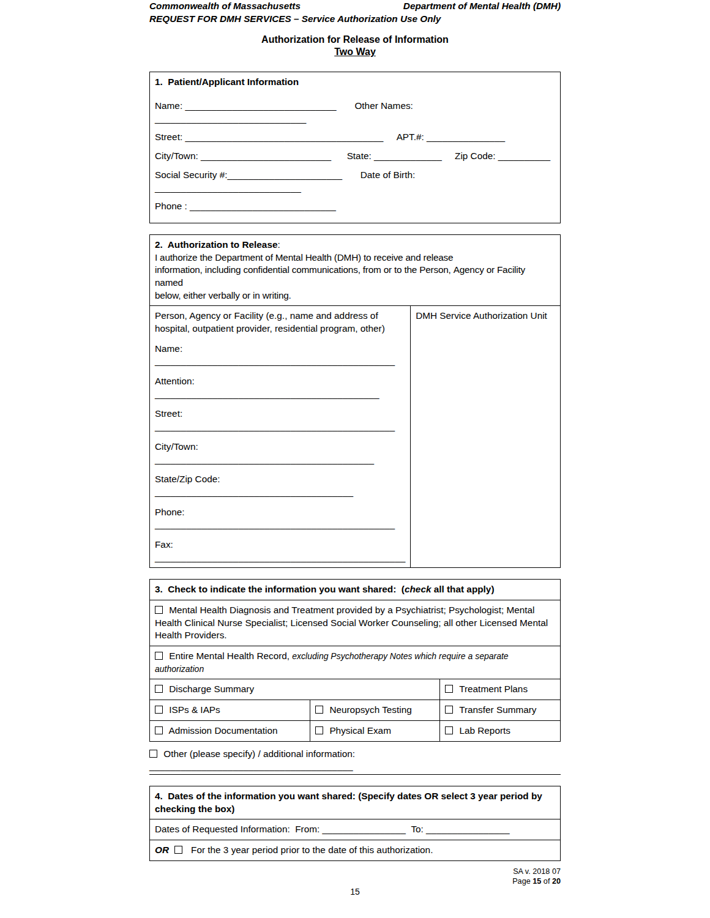Commonwealth of Massachusetts
Department of Mental Health (DMH)
REQUEST FOR DMH SERVICES – Service Authorization Use Only
Authorization for Release of Information
Two Way
| 1. Patient/Applicant Information Name: _____________________________ Other Names: _____________________________ Street: ______________________________________ APT.#: _______________ City/Town: _________________________ State: _____________ Zip Code: __________ Social Security #:______________________ Date of Birth: ____________________________ Phone : ____________________________ |
| 2. Authorization to Release : I authorize the Department of Mental Health (DMH) to receive and release information, including confidential communications, from or to the Person, Agency or Facility named below, either verbally or in writing. |
| Person, Agency or Facility (e.g., name and address of hospital, outpatient provider, residential program, other) Name: ______________________________________________ Attention: ___________________________________________ Street: ______________________________________________ City/Town: __________________________________________ State/Zip Code: ______________________________________ Phone: ______________________________________________ Fax: ________________________________________________ | DMH Service Authorization Unit |
| 3. Check to indicate the information you want shared: ( check all that apply) |
| Mental Health Diagnosis and Treatment provided by a Psychiatrist; Psychologist; Mental Health Clinical Nurse Specialist; Licensed Social Worker Counseling; all other Licensed Mental Health Providers. |
| Entire Mental Health Record, excluding Psychotherapy Notes which require a separate authorization |
| Discharge Summary | Treatment Plans |
| ISPs & IAPs | Neuropsych Testing | Transfer Summary |
| Admission Documentation | Physical Exam | Lab Reports |
Other (please specify) / additional information: _______________________________________
| 4. Dates of the information you want shared: (Specify dates OR select 3 year period by checking the box) |
| Dates of Requested Information: From: ________________ To: ________________ |
| OR For the 3 year period prior to the date of this authorization. |
SA v. 2018 07
Page 15 of 20
15